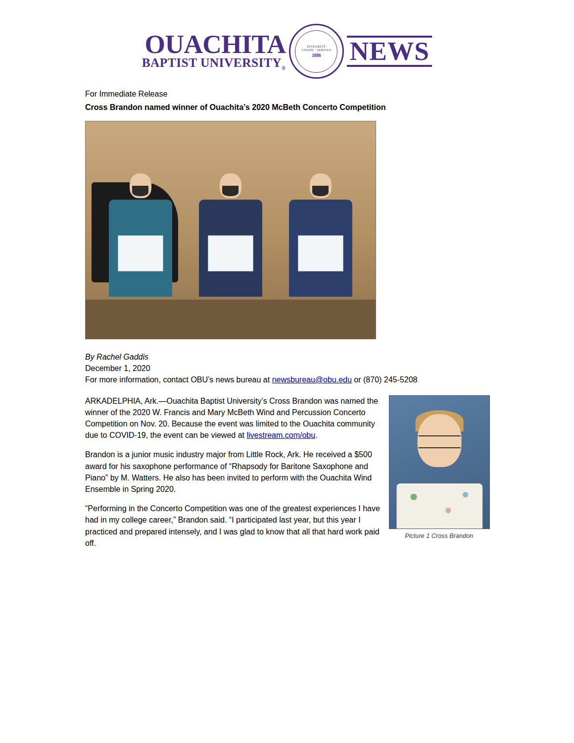OUACHITA BAPTIST UNIVERSITY®
Integrity
Vision · Service
1886
NEWS
For Immediate Release
Cross Brandon named winner of Ouachita’s 2020 McBeth Concerto Competition
By Rachel Gaddis
December 1, 2020
For more information, contact OBU’s news bureau at newsbureau@obu.edu or (870) 245-5208
Picture 1 Cross Brandon
ARKADELPHIA, Ark.—Ouachita Baptist University’s Cross Brandon was named the winner of the 2020 W. Francis and Mary McBeth Wind and Percussion Concerto Competition on Nov. 20. Because the event was limited to the Ouachita community due to COVID-19, the event can be viewed at livestream.com/obu.
Brandon is a junior music industry major from Little Rock, Ark. He received a $500 award for his saxophone performance of “Rhapsody for Baritone Saxophone and Piano” by M. Watters. He also has been invited to perform with the Ouachita Wind Ensemble in Spring 2020.
“Performing in the Concerto Competition was one of the greatest experiences I have had in my college career,” Brandon said. “I participated last year, but this year I practiced and prepared intensely, and I was glad to know that all that hard work paid off.